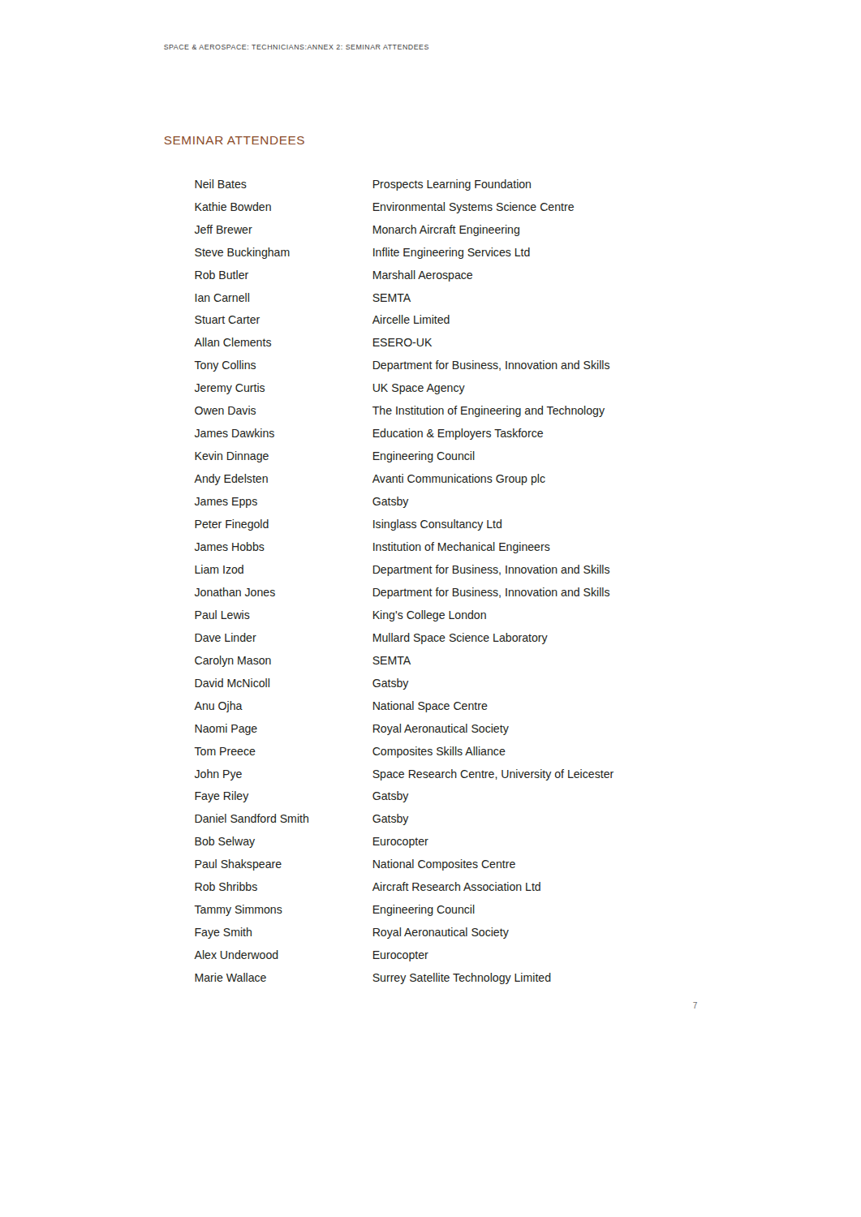Space & Aerospace: Technicians:Annex 2: Seminar Attendees
Seminar Attendees
| Neil Bates | Prospects Learning Foundation |
| Kathie Bowden | Environmental Systems Science Centre |
| Jeff Brewer | Monarch Aircraft Engineering |
| Steve Buckingham | Inflite Engineering Services Ltd |
| Rob Butler | Marshall Aerospace |
| Ian Carnell | SEMTA |
| Stuart Carter | Aircelle Limited |
| Allan Clements | ESERO-UK |
| Tony Collins | Department for Business, Innovation and Skills |
| Jeremy Curtis | UK Space Agency |
| Owen Davis | The Institution of Engineering and Technology |
| James Dawkins | Education & Employers Taskforce |
| Kevin Dinnage | Engineering Council |
| Andy Edelsten | Avanti Communications Group plc |
| James Epps | Gatsby |
| Peter Finegold | Isinglass Consultancy Ltd |
| James Hobbs | Institution of Mechanical Engineers |
| Liam Izod | Department for Business, Innovation and Skills |
| Jonathan Jones | Department for Business, Innovation and Skills |
| Paul Lewis | King's College London |
| Dave Linder | Mullard Space Science Laboratory |
| Carolyn Mason | SEMTA |
| David McNicoll | Gatsby |
| Anu Ojha | National Space Centre |
| Naomi Page | Royal Aeronautical Society |
| Tom Preece | Composites Skills Alliance |
| John Pye | Space Research Centre, University of Leicester |
| Faye Riley | Gatsby |
| Daniel Sandford Smith | Gatsby |
| Bob Selway | Eurocopter |
| Paul Shakspeare | National Composites Centre |
| Rob Shribbs | Aircraft Research Association Ltd |
| Tammy Simmons | Engineering Council |
| Faye Smith | Royal Aeronautical Society |
| Alex Underwood | Eurocopter |
| Marie Wallace | Surrey Satellite Technology Limited |
7